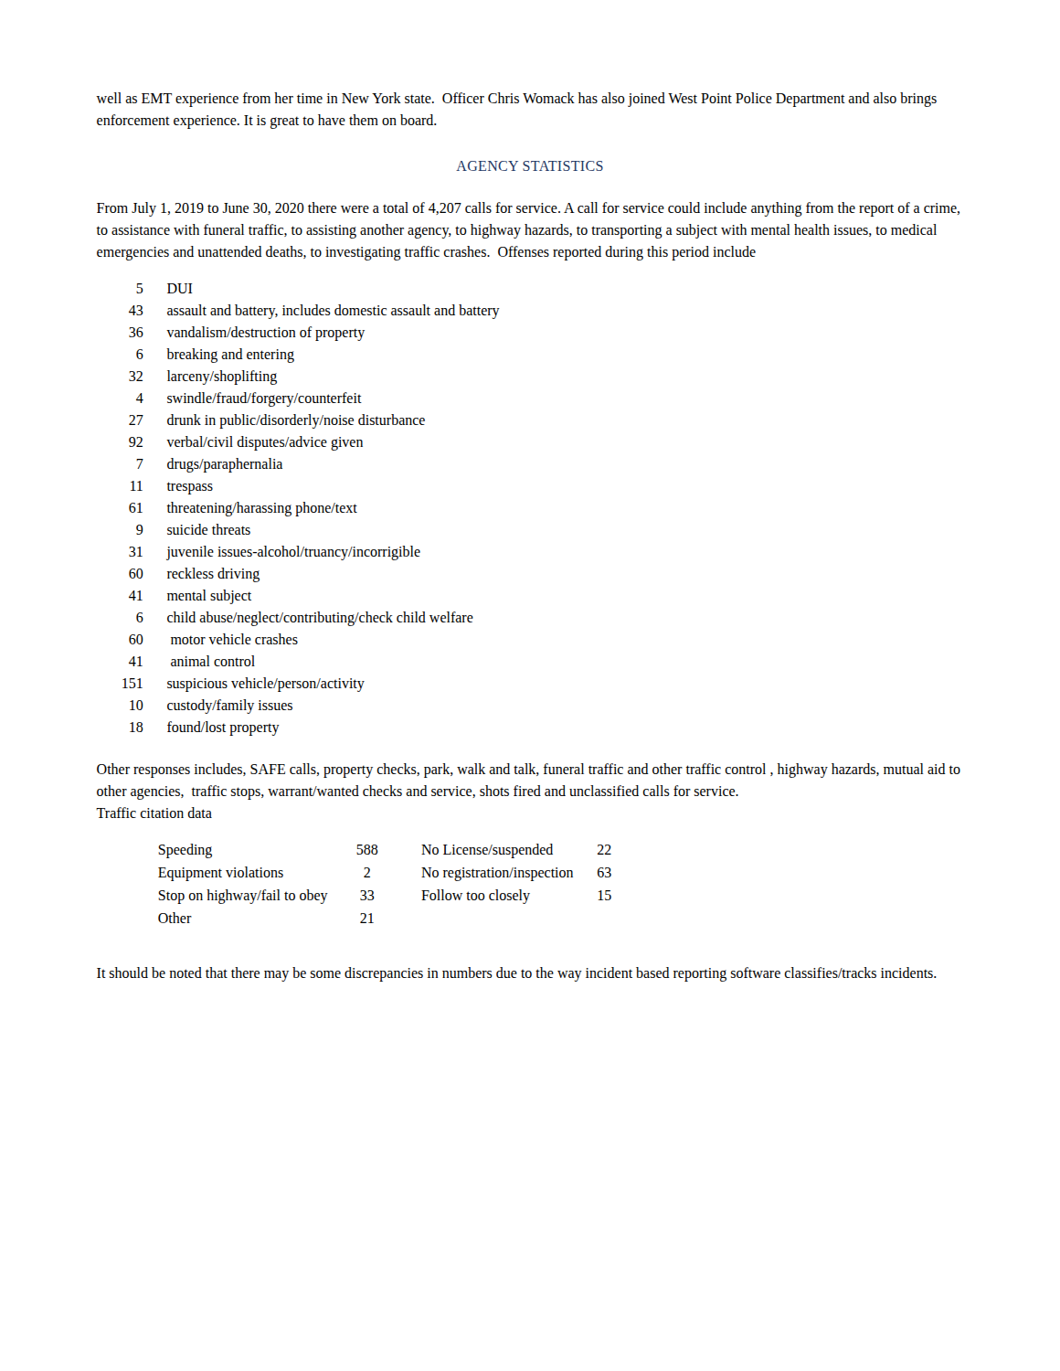well as EMT experience from her time in New York state. Officer Chris Womack has also joined West Point Police Department and also brings enforcement experience. It is great to have them on board.
AGENCY STATISTICS
From July 1, 2019 to June 30, 2020 there were a total of 4,207 calls for service. A call for service could include anything from the report of a crime, to assistance with funeral traffic, to assisting another agency, to highway hazards, to transporting a subject with mental health issues, to medical emergencies and unattended deaths, to investigating traffic crashes. Offenses reported during this period include
5 DUI
43 assault and battery, includes domestic assault and battery
36 vandalism/destruction of property
6 breaking and entering
32 larceny/shoplifting
4 swindle/fraud/forgery/counterfeit
27 drunk in public/disorderly/noise disturbance
92 verbal/civil disputes/advice given
7 drugs/paraphernalia
11 trespass
61 threatening/harassing phone/text
9 suicide threats
31 juvenile issues-alcohol/truancy/incorrigible
60 reckless driving
41 mental subject
6 child abuse/neglect/contributing/check child welfare
60 motor vehicle crashes
41 animal control
151 suspicious vehicle/person/activity
10 custody/family issues
18 found/lost property
Other responses includes, SAFE calls, property checks, park, walk and talk, funeral traffic and other traffic control , highway hazards, mutual aid to other agencies, traffic stops, warrant/wanted checks and service, shots fired and unclassified calls for service.
Traffic citation data
| Speeding | 588 | No License/suspended | 22 |
| Equipment violations | 2 | No registration/inspection | 63 |
| Stop on highway/fail to obey | 33 | Follow too closely | 15 |
| Other | 21 | | |
It should be noted that there may be some discrepancies in numbers due to the way incident based reporting software classifies/tracks incidents.